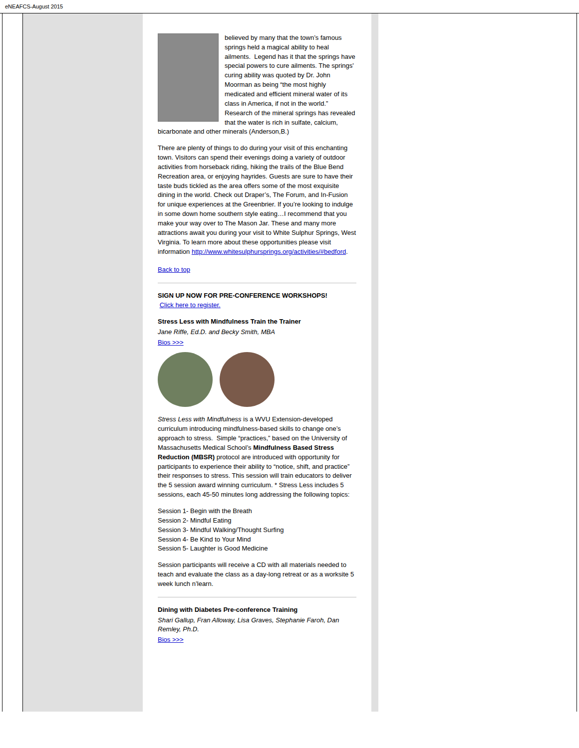eNEAFCS-August 2015
believed by many that the town’s famous springs held a magical ability to heal ailments. Legend has it that the springs have special powers to cure ailments. The springs' curing ability was quoted by Dr. John Moorman as being “the most highly medicated and efficient mineral water of its class in America, if not in the world.” Research of the mineral springs has revealed that the water is rich in sulfate, calcium, bicarbonate and other minerals (Anderson,B.)
There are plenty of things to do during your visit of this enchanting town. Visitors can spend their evenings doing a variety of outdoor activities from horseback riding, hiking the trails of the Blue Bend Recreation area, or enjoying hayrides. Guests are sure to have their taste buds tickled as the area offers some of the most exquisite dining in the world. Check out Draper’s, The Forum, and In-Fusion for unique experiences at the Greenbrier. If you’re looking to indulge in some down home southern style eating…I recommend that you make your way over to The Mason Jar. These and many more attractions await you during your visit to White Sulphur Springs, West Virginia. To learn more about these opportunities please visit information http://www.whitesulphursprings.org/activities/#bedford.
Back to top
SIGN UP NOW FOR PRE-CONFERENCE WORKSHOPS!
Click here to register.
Stress Less with Mindfulness Train the Trainer
Jane Riffe, Ed.D. and Becky Smith, MBA
Bios >>>
Stress Less with Mindfulness is a WVU Extension-developed curriculum introducing mindfulness-based skills to change one’s approach to stress. Simple “practices,” based on the University of Massachusetts Medical School’s Mindfulness Based Stress Reduction (MBSR) protocol are introduced with opportunity for participants to experience their ability to “notice, shift, and practice” their responses to stress. This session will train educators to deliver the 5 session award winning curriculum. * Stress Less includes 5 sessions, each 45-50 minutes long addressing the following topics:
Session 1- Begin with the Breath
Session 2- Mindful Eating
Session 3- Mindful Walking/Thought Surfing
Session 4- Be Kind to Your Mind
Session 5- Laughter is Good Medicine
Session participants will receive a CD with all materials needed to teach and evaluate the class as a day-long retreat or as a worksite 5 week lunch n’learn.
Dining with Diabetes Pre-conference Training
Shari Gallup, Fran Alloway, Lisa Graves, Stephanie Faroh, Dan Remley, Ph.D.
Bios >>>